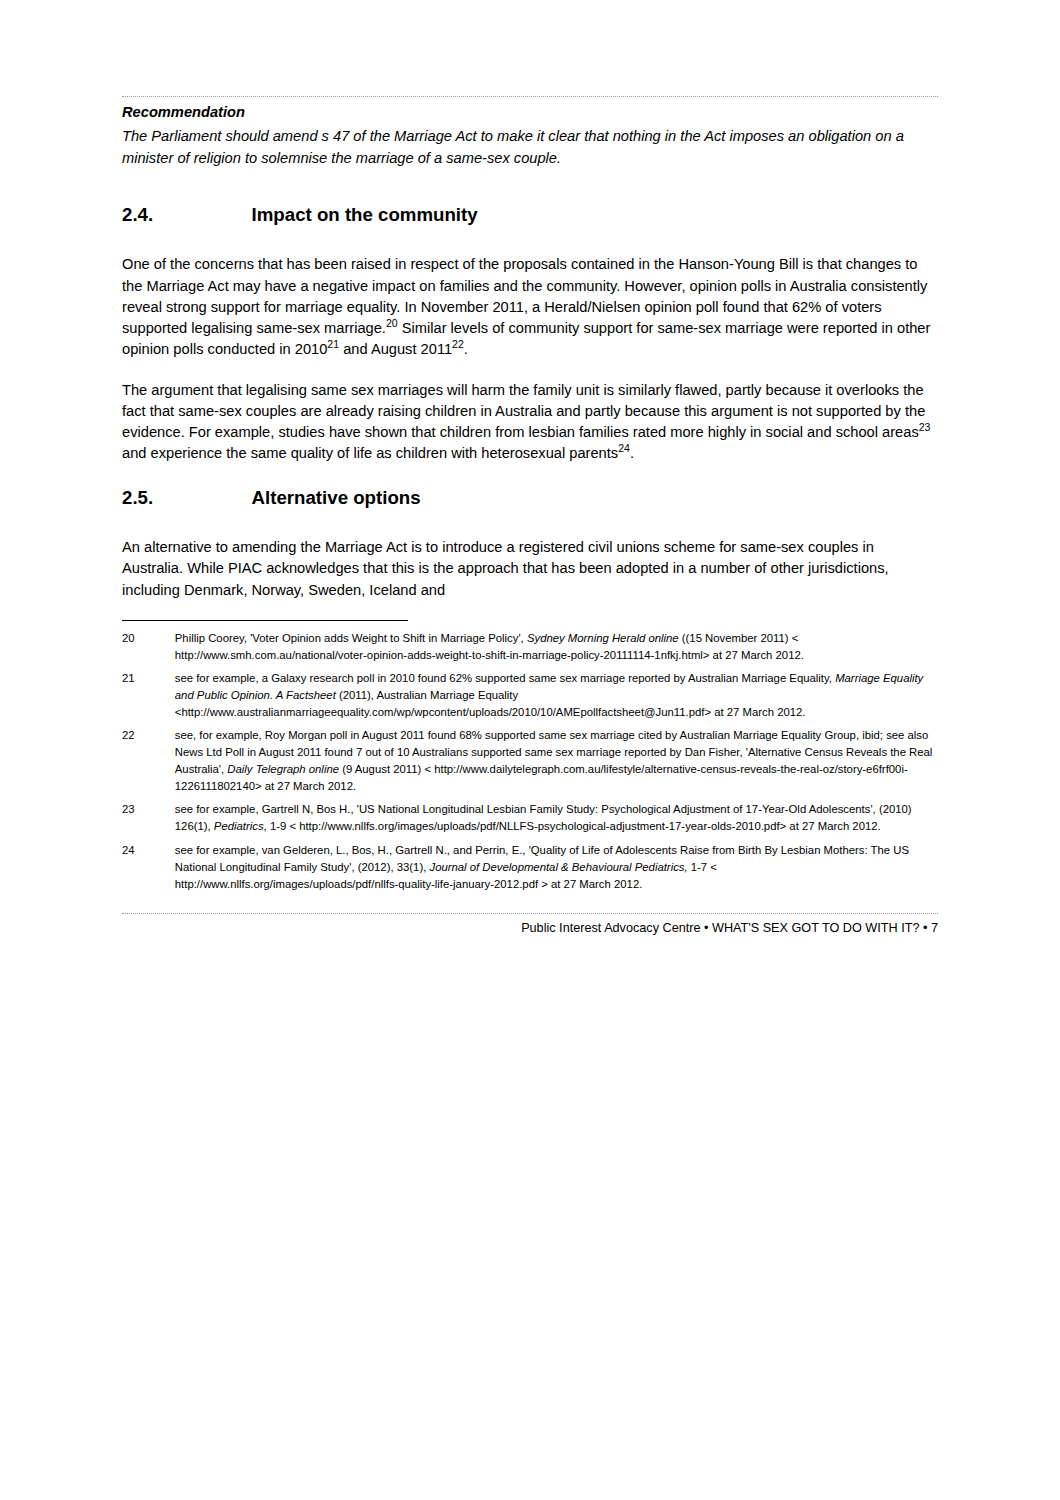Recommendation
The Parliament should amend s 47 of the Marriage Act to make it clear that nothing in the Act imposes an obligation on a minister of religion to solemnise the marriage of a same-sex couple.
2.4. Impact on the community
One of the concerns that has been raised in respect of the proposals contained in the Hanson-Young Bill is that changes to the Marriage Act may have a negative impact on families and the community. However, opinion polls in Australia consistently reveal strong support for marriage equality. In November 2011, a Herald/Nielsen opinion poll found that 62% of voters supported legalising same-sex marriage.20 Similar levels of community support for same-sex marriage were reported in other opinion polls conducted in 201021 and August 201122.
The argument that legalising same sex marriages will harm the family unit is similarly flawed, partly because it overlooks the fact that same-sex couples are already raising children in Australia and partly because this argument is not supported by the evidence. For example, studies have shown that children from lesbian families rated more highly in social and school areas23 and experience the same quality of life as children with heterosexual parents24.
2.5. Alternative options
An alternative to amending the Marriage Act is to introduce a registered civil unions scheme for same-sex couples in Australia. While PIAC acknowledges that this is the approach that has been adopted in a number of other jurisdictions, including Denmark, Norway, Sweden, Iceland and
20
Phillip Coorey, 'Voter Opinion adds Weight to Shift in Marriage Policy', Sydney Morning Herald online ((15 November 2011) < http://www.smh.com.au/national/voter-opinion-adds-weight-to-shift-in-marriage-policy-20111114-1nfkj.html> at 27 March 2012.
21
see for example, a Galaxy research poll in 2010 found 62% supported same sex marriage reported by Australian Marriage Equality, Marriage Equality and Public Opinion. A Factsheet (2011), Australian Marriage Equality
<http://www.australianmarriageequality.com/wp/wpcontent/uploads/2010/10/AMEpollfactsheet@Jun11.pdf> at 27 March 2012.
22
see, for example, Roy Morgan poll in August 2011 found 68% supported same sex marriage cited by Australian Marriage Equality Group, ibid; see also News Ltd Poll in August 2011 found 7 out of 10 Australians supported same sex marriage reported by Dan Fisher, 'Alternative Census Reveals the Real Australia', Daily Telegraph online (9 August 2011) < http://www.dailytelegraph.com.au/lifestyle/alternative-census-reveals-the-real-oz/story-e6frf00i-1226111802140> at 27 March 2012.
23
see for example, Gartrell N, Bos H., 'US National Longitudinal Lesbian Family Study: Psychological Adjustment of 17-Year-Old Adolescents', (2010) 126(1), Pediatrics, 1-9 < http://www.nllfs.org/images/uploads/pdf/NLLFS-psychological-adjustment-17-year-olds-2010.pdf> at 27 March 2012.
24
see for example, van Gelderen, L., Bos, H., Gartrell N., and Perrin, E., 'Quality of Life of Adolescents Raise from Birth By Lesbian Mothers: The US National Longitudinal Family Study', (2012), 33(1), Journal of Developmental & Behavioural Pediatrics, 1-7 < http://www.nllfs.org/images/uploads/pdf/nllfs-quality-life-january-2012.pdf > at 27 March 2012.
Public Interest Advocacy Centre • WHAT'S SEX GOT TO DO WITH IT? • 7